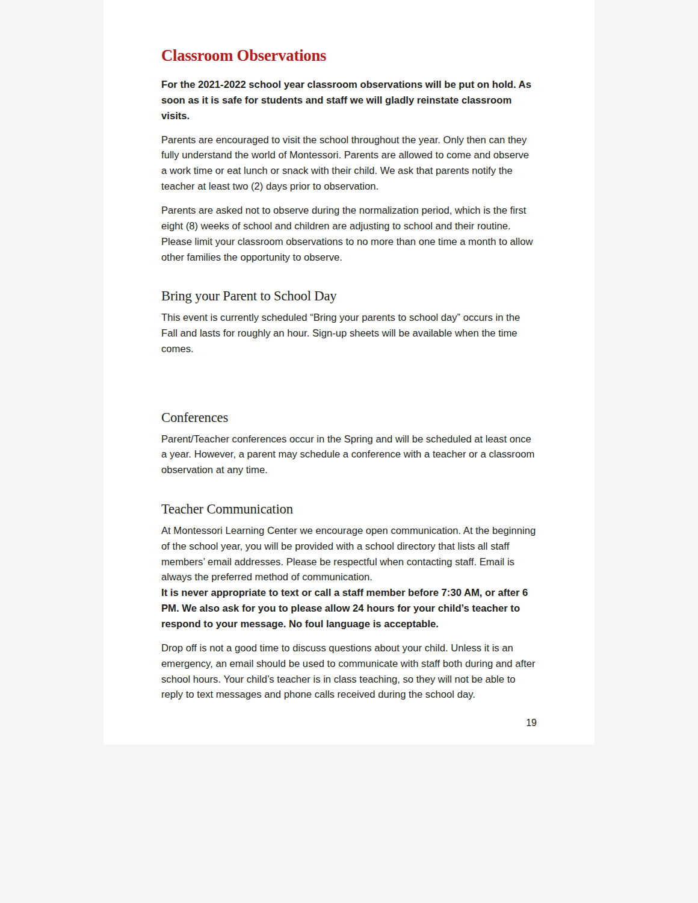Classroom Observations
For the 2021-2022 school year classroom observations will be put on hold. As soon as it is safe for students and staff we will gladly reinstate classroom visits.
Parents are encouraged to visit the school throughout the year. Only then can they fully understand the world of Montessori. Parents are allowed to come and observe a work time or eat lunch or snack with their child. We ask that parents notify the teacher at least two (2) days prior to observation.
Parents are asked not to observe during the normalization period, which is the first eight (8) weeks of school and children are adjusting to school and their routine. Please limit your classroom observations to no more than one time a month to allow other families the opportunity to observe.
Bring your Parent to School Day
This event is currently scheduled “Bring your parents to school day” occurs in the Fall and lasts for roughly an hour. Sign-up sheets will be available when the time comes.
Conferences
Parent/Teacher conferences occur in the Spring and will be scheduled at least once a year. However, a parent may schedule a conference with a teacher or a classroom observation at any time.
Teacher Communication
At Montessori Learning Center we encourage open communication. At the beginning of the school year, you will be provided with a school directory that lists all staff members’ email addresses. Please be respectful when contacting staff. Email is always the preferred method of communication.
It is never appropriate to text or call a staff member before 7:30 AM, or after 6 PM. We also ask for you to please allow 24 hours for your child’s teacher to respond to your message. No foul language is acceptable.
Drop off is not a good time to discuss questions about your child. Unless it is an emergency, an email should be used to communicate with staff both during and after school hours. Your child’s teacher is in class teaching, so they will not be able to reply to text messages and phone calls received during the school day.
19